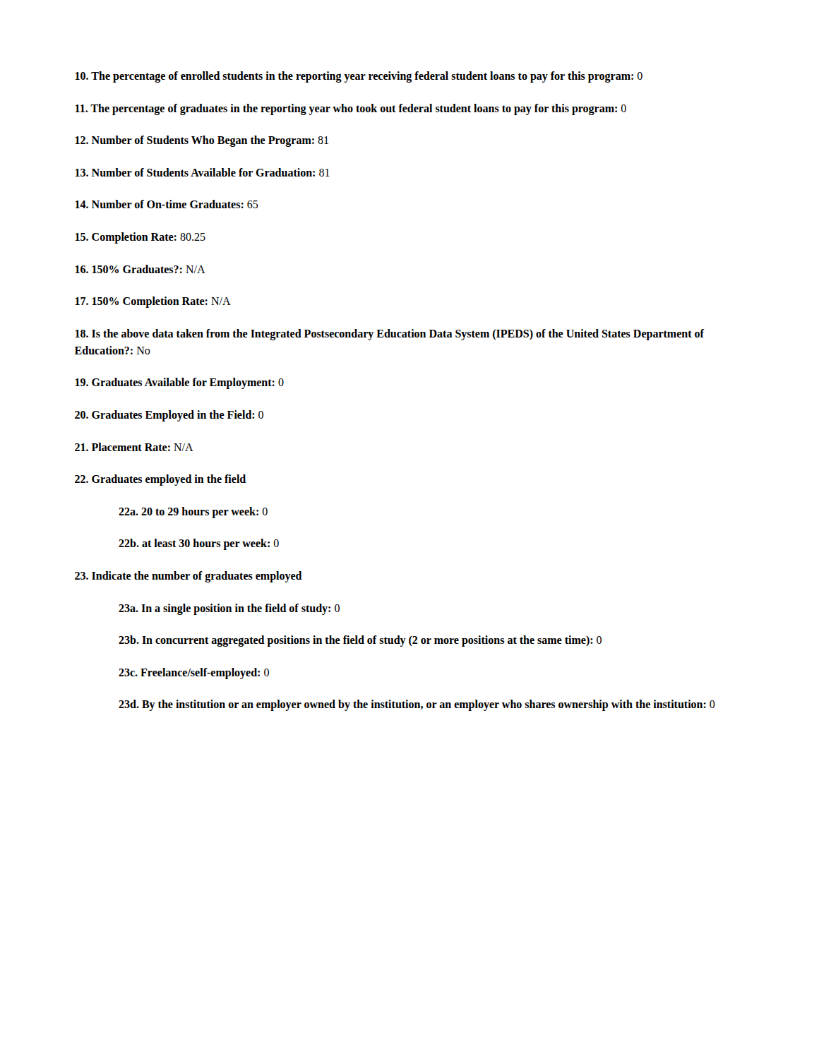10. The percentage of enrolled students in the reporting year receiving federal student loans to pay for this program: 0
11. The percentage of graduates in the reporting year who took out federal student loans to pay for this program: 0
12. Number of Students Who Began the Program: 81
13. Number of Students Available for Graduation: 81
14. Number of On-time Graduates: 65
15. Completion Rate: 80.25
16. 150% Graduates?: N/A
17. 150% Completion Rate: N/A
18. Is the above data taken from the Integrated Postsecondary Education Data System (IPEDS) of the United States Department of Education?: No
19. Graduates Available for Employment: 0
20. Graduates Employed in the Field: 0
21. Placement Rate: N/A
22. Graduates employed in the field
22a. 20 to 29 hours per week: 0
22b. at least 30 hours per week: 0
23. Indicate the number of graduates employed
23a. In a single position in the field of study: 0
23b. In concurrent aggregated positions in the field of study (2 or more positions at the same time): 0
23c. Freelance/self-employed: 0
23d. By the institution or an employer owned by the institution, or an employer who shares ownership with the institution: 0